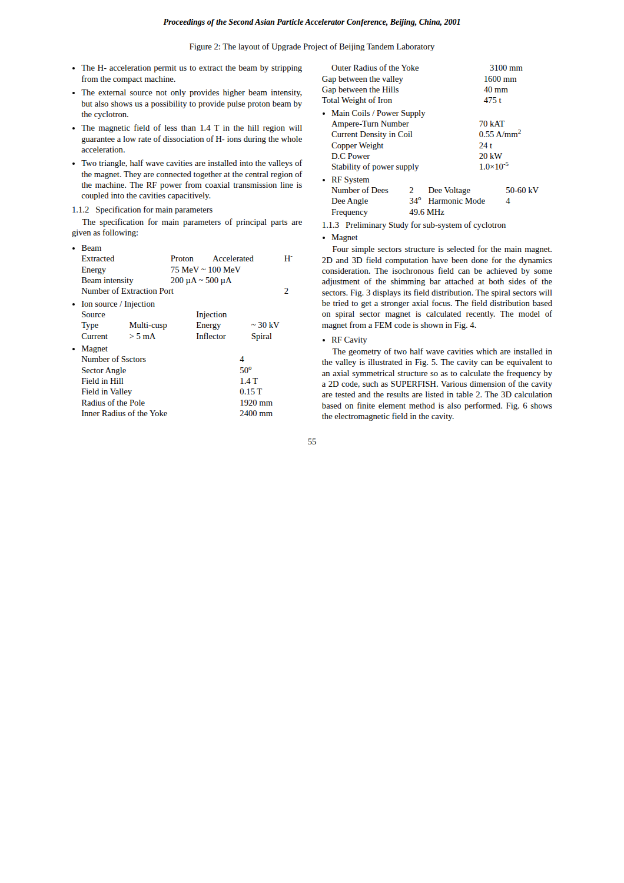Proceedings of the Second Asian Particle Accelerator Conference, Beijing, China, 2001
Figure 2: The layout of Upgrade Project of Beijing Tandem Laboratory
The H- acceleration permit us to extract the beam by stripping from the compact machine.
The external source not only provides higher beam intensity, but also shows us a possibility to provide pulse proton beam by the cyclotron.
The magnetic field of less than 1.4 T in the hill region will guarantee a low rate of dissociation of H- ions during the whole acceleration.
Two triangle, half wave cavities are installed into the valleys of the magnet. They are connected together at the central region of the machine. The RF power from coaxial transmission line is coupled into the cavities capacitively.
1.1.2 Specification for main parameters
The specification for main parameters of principal parts are given as following:
Beam
| Extracted | Proton | Accelerated | H - |
| Energy | 75 MeV ~ 100 MeV |
| Beam intensity | 200 µA ~ 500 µA |
| Number of Extraction Port | 2 |
Ion source / Injection
| Source | | Injection | |
| Type | Multi-cusp | Energy | ~ 30 kV |
| Current | > 5 mA | Inflector | Spiral |
Magnet
| Number of Ssctors | 4 |
| Sector Angle | 50 o |
| Field in Hill | 1.4 T |
| Field in Valley | 0.15 T |
| Radius of the Pole | 1920 mm |
| Inner Radius of the Yoke | 2400 mm |
| Outer Radius of the Yoke | 3100 mm |
| Gap between the valley | 1600 mm |
| Gap between the Hills | 40 mm |
| Total Weight of Iron | 475 t |
Main Coils / Power Supply
| Ampere-Turn Number | 70 kAT |
| Current Density in Coil | 0.55 A/mm 2 |
| Copper Weight | 24 t |
| D.C Power | 20 kW |
| Stability of power supply | 1.0×10 -5 |
RF System
| Number of Dees | 2 | Dee Voltage | 50-60 kV |
| Dee Angle | 34 o | Harmonic Mode | 4 |
| Frequency | 49.6 MHz |
1.1.3 Preliminary Study for sub-system of cyclotron
Magnet
Four simple sectors structure is selected for the main magnet. 2D and 3D field computation have been done for the dynamics consideration. The isochronous field can be achieved by some adjustment of the shimming bar attached at both sides of the sectors. Fig. 3 displays its field distribution. The spiral sectors will be tried to get a stronger axial focus. The field distribution based on spiral sector magnet is calculated recently. The model of magnet from a FEM code is shown in Fig. 4.
RF Cavity
The geometry of two half wave cavities which are installed in the valley is illustrated in Fig. 5. The cavity can be equivalent to an axial symmetrical structure so as to calculate the frequency by a 2D code, such as SUPERFISH. Various dimension of the cavity are tested and the results are listed in table 2. The 3D calculation based on finite element method is also performed. Fig. 6 shows the electromagnetic field in the cavity.
55